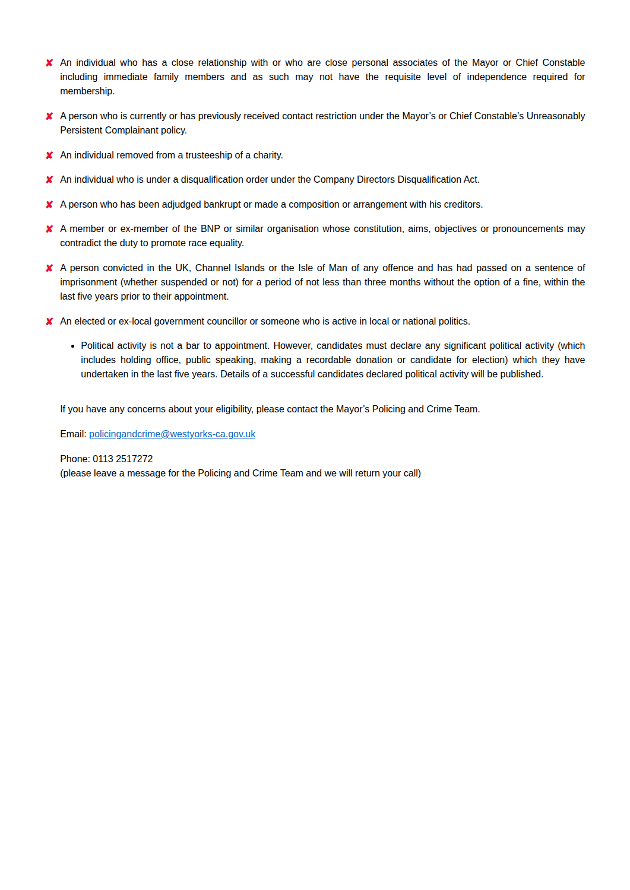An individual who has a close relationship with or who are close personal associates of the Mayor or Chief Constable including immediate family members and as such may not have the requisite level of independence required for membership.
A person who is currently or has previously received contact restriction under the Mayor’s or Chief Constable’s Unreasonably Persistent Complainant policy.
An individual removed from a trusteeship of a charity.
An individual who is under a disqualification order under the Company Directors Disqualification Act.
A person who has been adjudged bankrupt or made a composition or arrangement with his creditors.
A member or ex-member of the BNP or similar organisation whose constitution, aims, objectives or pronouncements may contradict the duty to promote race equality.
A person convicted in the UK, Channel Islands or the Isle of Man of any offence and has had passed on a sentence of imprisonment (whether suspended or not) for a period of not less than three months without the option of a fine, within the last five years prior to their appointment.
An elected or ex-local government councillor or someone who is active in local or national politics.
Political activity is not a bar to appointment. However, candidates must declare any significant political activity (which includes holding office, public speaking, making a recordable donation or candidate for election) which they have undertaken in the last five years. Details of a successful candidates declared political activity will be published.
If you have any concerns about your eligibility, please contact the Mayor’s Policing and Crime Team.
Email: policingandcrime@westyorks-ca.gov.uk
Phone: 0113 2517272
(please leave a message for the Policing and Crime Team and we will return your call)